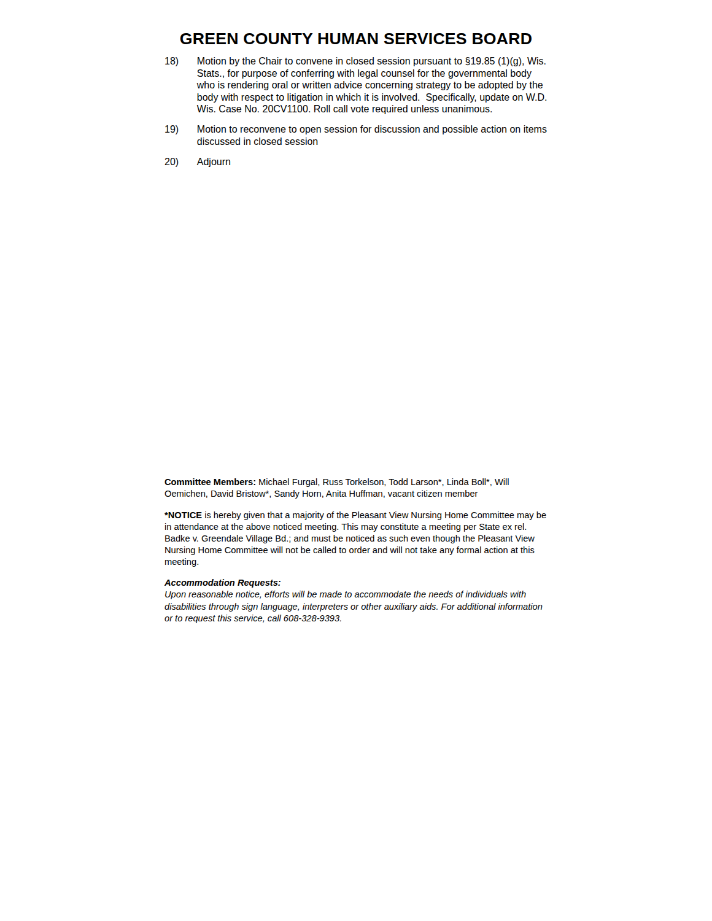GREEN COUNTY HUMAN SERVICES BOARD
18) Motion by the Chair to convene in closed session pursuant to §19.85 (1)(g), Wis. Stats., for purpose of conferring with legal counsel for the governmental body who is rendering oral or written advice concerning strategy to be adopted by the body with respect to litigation in which it is involved. Specifically, update on W.D. Wis. Case No. 20CV1100. Roll call vote required unless unanimous.
19) Motion to reconvene to open session for discussion and possible action on items discussed in closed session
20) Adjourn
Committee Members: Michael Furgal, Russ Torkelson, Todd Larson*, Linda Boll*, Will Oemichen, David Bristow*, Sandy Horn, Anita Huffman, vacant citizen member
*NOTICE is hereby given that a majority of the Pleasant View Nursing Home Committee may be in attendance at the above noticed meeting. This may constitute a meeting per State ex rel. Badke v. Greendale Village Bd.; and must be noticed as such even though the Pleasant View Nursing Home Committee will not be called to order and will not take any formal action at this meeting.
Accommodation Requests:
Upon reasonable notice, efforts will be made to accommodate the needs of individuals with disabilities through sign language, interpreters or other auxiliary aids. For additional information or to request this service, call 608-328-9393.